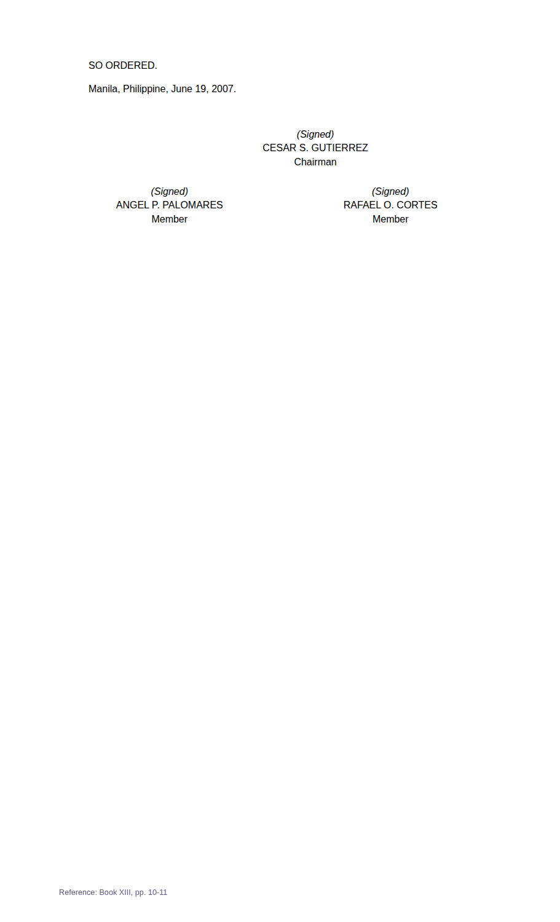SO ORDERED.
Manila, Philippine, June 19, 2007.
(Signed)
CESAR S. GUTIERREZ
Chairman
| (Signed) ANGEL P. PALOMARES Member | (Signed) RAFAEL O. CORTES Member |
Reference: Book XIII, pp. 10-11